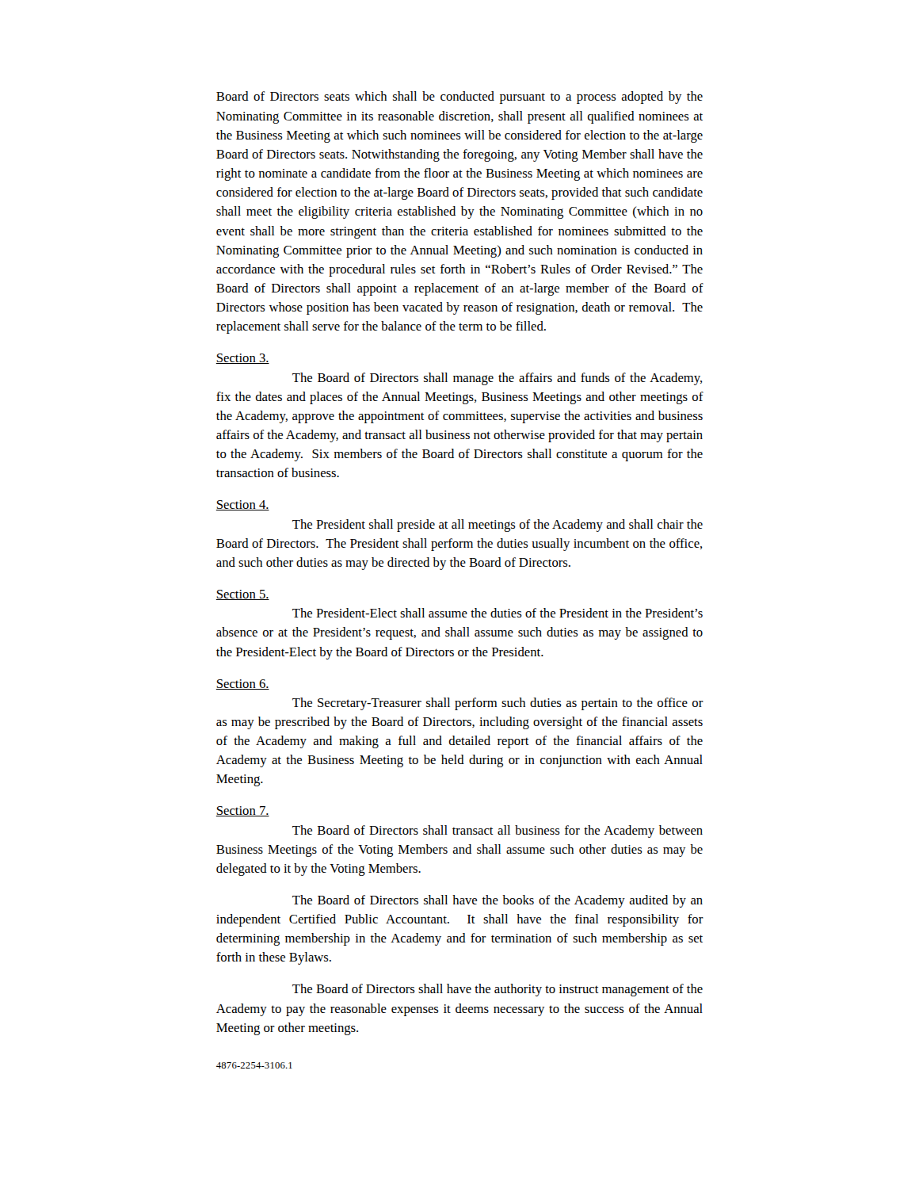Board of Directors seats which shall be conducted pursuant to a process adopted by the Nominating Committee in its reasonable discretion, shall present all qualified nominees at the Business Meeting at which such nominees will be considered for election to the at-large Board of Directors seats. Notwithstanding the foregoing, any Voting Member shall have the right to nominate a candidate from the floor at the Business Meeting at which nominees are considered for election to the at-large Board of Directors seats, provided that such candidate shall meet the eligibility criteria established by the Nominating Committee (which in no event shall be more stringent than the criteria established for nominees submitted to the Nominating Committee prior to the Annual Meeting) and such nomination is conducted in accordance with the procedural rules set forth in “Robert’s Rules of Order Revised.” The Board of Directors shall appoint a replacement of an at-large member of the Board of Directors whose position has been vacated by reason of resignation, death or removal. The replacement shall serve for the balance of the term to be filled.
Section 3.
The Board of Directors shall manage the affairs and funds of the Academy, fix the dates and places of the Annual Meetings, Business Meetings and other meetings of the Academy, approve the appointment of committees, supervise the activities and business affairs of the Academy, and transact all business not otherwise provided for that may pertain to the Academy. Six members of the Board of Directors shall constitute a quorum for the transaction of business.
Section 4.
The President shall preside at all meetings of the Academy and shall chair the Board of Directors. The President shall perform the duties usually incumbent on the office, and such other duties as may be directed by the Board of Directors.
Section 5.
The President-Elect shall assume the duties of the President in the President’s absence or at the President’s request, and shall assume such duties as may be assigned to the President-Elect by the Board of Directors or the President.
Section 6.
The Secretary-Treasurer shall perform such duties as pertain to the office or as may be prescribed by the Board of Directors, including oversight of the financial assets of the Academy and making a full and detailed report of the financial affairs of the Academy at the Business Meeting to be held during or in conjunction with each Annual Meeting.
Section 7.
The Board of Directors shall transact all business for the Academy between Business Meetings of the Voting Members and shall assume such other duties as may be delegated to it by the Voting Members.
The Board of Directors shall have the books of the Academy audited by an independent Certified Public Accountant. It shall have the final responsibility for determining membership in the Academy and for termination of such membership as set forth in these Bylaws.
The Board of Directors shall have the authority to instruct management of the Academy to pay the reasonable expenses it deems necessary to the success of the Annual Meeting or other meetings.
4876-2254-3106.1